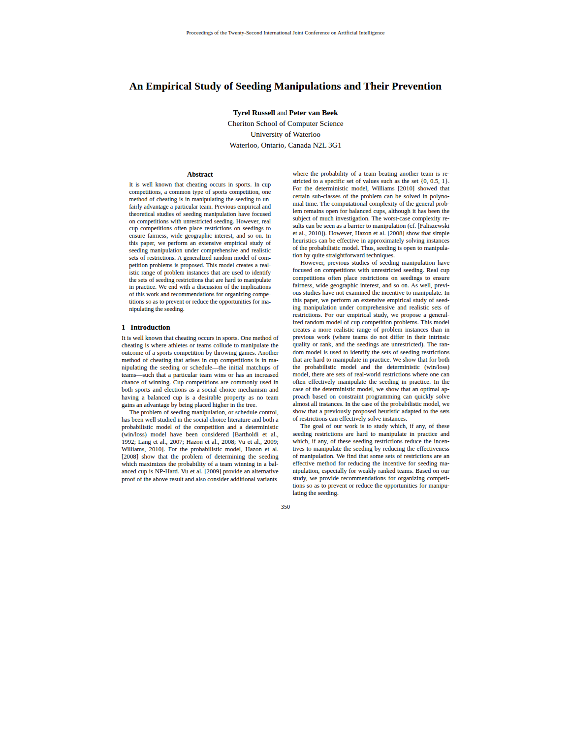Proceedings of the Twenty-Second International Joint Conference on Artificial Intelligence
An Empirical Study of Seeding Manipulations and Their Prevention
Tyrel Russell and Peter van Beek
Cheriton School of Computer Science
University of Waterloo
Waterloo, Ontario, Canada N2L 3G1
Abstract
It is well known that cheating occurs in sports. In cup competitions, a common type of sports competition, one method of cheating is in manipulating the seeding to unfairly advantage a particular team. Previous empirical and theoretical studies of seeding manipulation have focused on competitions with unrestricted seeding. However, real cup competitions often place restrictions on seedings to ensure fairness, wide geographic interest, and so on. In this paper, we perform an extensive empirical study of seeding manipulation under comprehensive and realistic sets of restrictions. A generalized random model of competition problems is proposed. This model creates a realistic range of problem instances that are used to identify the sets of seeding restrictions that are hard to manipulate in practice. We end with a discussion of the implications of this work and recommendations for organizing competitions so as to prevent or reduce the opportunities for manipulating the seeding.
1 Introduction
It is well known that cheating occurs in sports. One method of cheating is where athletes or teams collude to manipulate the outcome of a sports competition by throwing games. Another method of cheating that arises in cup competitions is in manipulating the seeding or schedule—the initial matchups of teams—such that a particular team wins or has an increased chance of winning. Cup competitions are commonly used in both sports and elections as a social choice mechanism and having a balanced cup is a desirable property as no team gains an advantage by being placed higher in the tree.
The problem of seeding manipulation, or schedule control, has been well studied in the social choice literature and both a probabilistic model of the competition and a deterministic (win/loss) model have been considered [Bartholdi et al., 1992; Lang et al., 2007; Hazon et al., 2008; Vu et al., 2009; Williams, 2010]. For the probabilistic model, Hazon et al. [2008] show that the problem of determining the seeding which maximizes the probability of a team winning in a balanced cup is NP-Hard. Vu et al. [2009] provide an alternative proof of the above result and also consider additional variants
where the probability of a team beating another team is restricted to a specific set of values such as the set {0, 0.5, 1}. For the deterministic model, Williams [2010] showed that certain sub-classes of the problem can be solved in polynomial time. The computational complexity of the general problem remains open for balanced cups, although it has been the subject of much investigation. The worst-case complexity results can be seen as a barrier to manipulation (cf. [Faliszewski et al., 2010]). However, Hazon et al. [2008] show that simple heuristics can be effective in approximately solving instances of the probabilistic model. Thus, seeding is open to manipulation by quite straightforward techniques.
However, previous studies of seeding manipulation have focused on competitions with unrestricted seeding. Real cup competitions often place restrictions on seedings to ensure fairness, wide geographic interest, and so on. As well, previous studies have not examined the incentive to manipulate. In this paper, we perform an extensive empirical study of seeding manipulation under comprehensive and realistic sets of restrictions. For our empirical study, we propose a generalized random model of cup competition problems. This model creates a more realistic range of problem instances than in previous work (where teams do not differ in their intrinsic quality or rank, and the seedings are unrestricted). The random model is used to identify the sets of seeding restrictions that are hard to manipulate in practice. We show that for both the probabilistic model and the deterministic (win/loss) model, there are sets of real-world restrictions where one can often effectively manipulate the seeding in practice. In the case of the deterministic model, we show that an optimal approach based on constraint programming can quickly solve almost all instances. In the case of the probabilistic model, we show that a previously proposed heuristic adapted to the sets of restrictions can effectively solve instances.
The goal of our work is to study which, if any, of these seeding restrictions are hard to manipulate in practice and which, if any, of these seeding restrictions reduce the incentives to manipulate the seeding by reducing the effectiveness of manipulation. We find that some sets of restrictions are an effective method for reducing the incentive for seeding manipulation, especially for weakly ranked teams. Based on our study, we provide recommendations for organizing competitions so as to prevent or reduce the opportunities for manipulating the seeding.
350